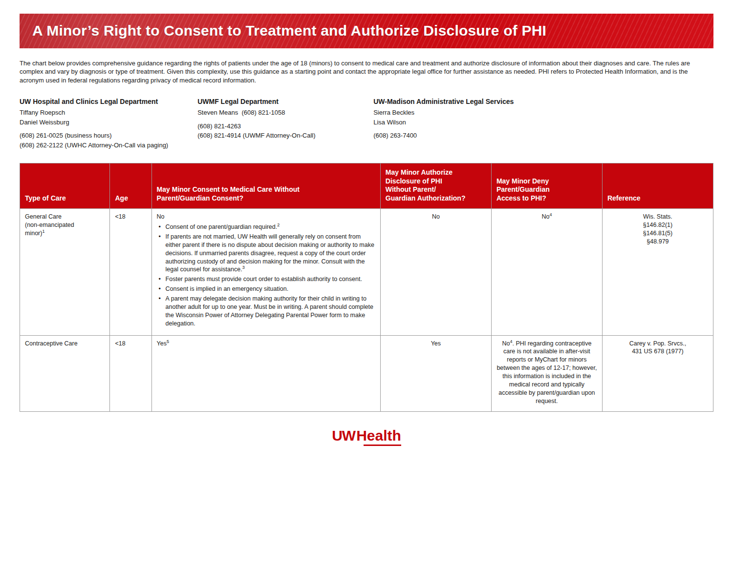A Minor’s Right to Consent to Treatment and Authorize Disclosure of PHI
The chart below provides comprehensive guidance regarding the rights of patients under the age of 18 (minors) to consent to medical care and treatment and authorize disclosure of information about their diagnoses and care. The rules are complex and vary by diagnosis or type of treatment. Given this complexity, use this guidance as a starting point and contact the appropriate legal office for further assistance as needed. PHI refers to Protected Health Information, and is the acronym used in federal regulations regarding privacy of medical record information.
UW Hospital and Clinics Legal Department
Tiffany Roepsch
Daniel Weissburg
(608) 261-0025 (business hours)
(608) 262-2122 (UWHC Attorney-On-Call via paging)
UWMF Legal Department
Steven Means (608) 821-1058
(608) 821-4263
(608) 821-4914 (UWMF Attorney-On-Call)
UW-Madison Administrative Legal Services
Sierra Beckles
Lisa Wilson
(608) 263-7400
| Type of Care | Age | May Minor Consent to Medical Care Without Parent/Guardian Consent? | May Minor Authorize Disclosure of PHI Without Parent/ Guardian Authorization? | May Minor Deny Parent/Guardian Access to PHI? | Reference |
| --- | --- | --- | --- | --- | --- |
| General Care (non-emancipated minor) 1 | <18 | No Consent of one parent/guardian required. 2 If parents are not married, UW Health will generally rely on consent from either parent if there is no dispute about decision making or authority to make decisions. If unmarried parents disagree, request a copy of the court order authorizing custody of and decision making for the minor. Consult with the legal counsel for assistance. 3 Foster parents must provide court order to establish authority to consent. Consent is implied in an emergency situation. A parent may delegate decision making authority for their child in writing to another adult for up to one year. Must be in writing. A parent should complete the Wisconsin Power of Attorney Delegating Parental Power form to make delegation. | No | No 4 | Wis. Stats. §146.82(1) §146.81(5) §48.979 |
| Contraceptive Care | <18 | Yes 5 | Yes | No 4 . PHI regarding contraceptive care is not available in after-visit reports or MyChart for minors between the ages of 12-17; however, this information is included in the medical record and typically accessible by parent/guardian upon request. | Carey v. Pop. Srvcs., 431 US 678 (1977) |
UW Health